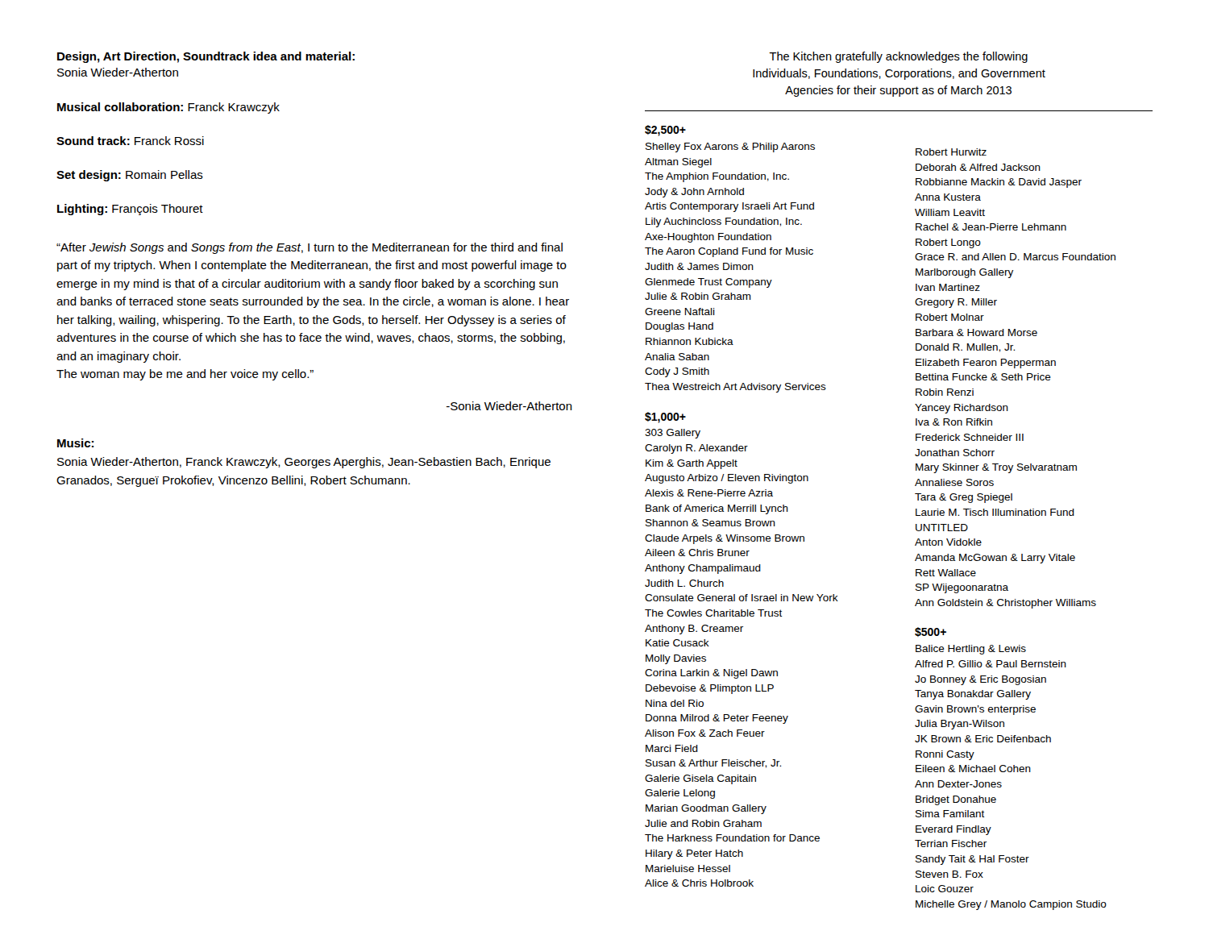Design, Art Direction, Soundtrack idea and material: Sonia Wieder-Atherton
Musical collaboration: Franck Krawczyk
Sound track: Franck Rossi
Set design: Romain Pellas
Lighting: François Thouret
“After Jewish Songs and Songs from the East, I turn to the Mediterranean for the third and final part of my triptych. When I contemplate the Mediterranean, the first and most powerful image to emerge in my mind is that of a circular auditorium with a sandy floor baked by a scorching sun and banks of terraced stone seats surrounded by the sea. In the circle, a woman is alone. I hear her talking, wailing, whispering. To the Earth, to the Gods, to herself. Her Odyssey is a series of adventures in the course of which she has to face the wind, waves, chaos, storms, the sobbing, and an imaginary choir.
The woman may be me and her voice my cello.”
-Sonia Wieder-Atherton
Music:
Sonia Wieder-Atherton, Franck Krawczyk, Georges Aperghis, Jean-Sebastien Bach, Enrique Granados, Sergueï Prokofiev, Vincenzo Bellini, Robert Schumann.
The Kitchen gratefully acknowledges the following
Individuals, Foundations, Corporations, and Government
Agencies for their support as of March 2013
$2,500+
Shelley Fox Aarons & Philip Aarons
Altman Siegel
The Amphion Foundation, Inc.
Jody & John Arnhold
Artis Contemporary Israeli Art Fund
Lily Auchincloss Foundation, Inc.
Axe-Houghton Foundation
The Aaron Copland Fund for Music
Judith & James Dimon
Glenmede Trust Company
Julie & Robin Graham
Greene Naftali
Douglas Hand
Rhiannon Kubicka
Analia Saban
Cody J Smith
Thea Westreich Art Advisory Services
$1,000+
303 Gallery
Carolyn R. Alexander
Kim & Garth Appelt
Augusto Arbizo / Eleven Rivington
Alexis & Rene-Pierre Azria
Bank of America Merrill Lynch
Shannon & Seamus Brown
Claude Arpels & Winsome Brown
Aileen & Chris Bruner
Anthony Champalimaud
Judith L. Church
Consulate General of Israel in New York
The Cowles Charitable Trust
Anthony B. Creamer
Katie Cusack
Molly Davies
Corina Larkin & Nigel Dawn
Debevoise & Plimpton LLP
Nina del Rio
Donna Milrod & Peter Feeney
Alison Fox & Zach Feuer
Marci Field
Susan & Arthur Fleischer, Jr.
Galerie Gisela Capitain
Galerie Lelong
Marian Goodman Gallery
Julie and Robin Graham
The Harkness Foundation for Dance
Hilary & Peter Hatch
Marieluise Hessel
Alice & Chris Holbrook
Robert Hurwitz
Deborah & Alfred Jackson
Robbianne Mackin & David Jasper
Anna Kustera
William Leavitt
Rachel & Jean-Pierre Lehmann
Robert Longo
Grace R. and Allen D. Marcus Foundation
Marlborough Gallery
Ivan Martinez
Gregory R. Miller
Robert Molnar
Barbara & Howard Morse
Donald R. Mullen, Jr.
Elizabeth Fearon Pepperman
Bettina Funcke & Seth Price
Robin Renzi
Yancey Richardson
Iva & Ron Rifkin
Frederick Schneider III
Jonathan Schorr
Mary Skinner & Troy Selvaratnam
Annaliese Soros
Tara & Greg Spiegel
Laurie M. Tisch Illumination Fund
UNTITLED
Anton Vidokle
Amanda McGowan & Larry Vitale
Rett Wallace
SP Wijegoonaratna
Ann Goldstein & Christopher Williams
$500+
Balice Hertling & Lewis
Alfred P. Gillio & Paul Bernstein
Jo Bonney & Eric Bogosian
Tanya Bonakdar Gallery
Gavin Brown's enterprise
Julia Bryan-Wilson
JK Brown & Eric Deifenbach
Ronni Casty
Eileen & Michael Cohen
Ann Dexter-Jones
Bridget Donahue
Sima Familant
Everard Findlay
Terrian Fischer
Sandy Tait & Hal Foster
Steven B. Fox
Loic Gouzer
Michelle Grey / Manolo Campion Studio